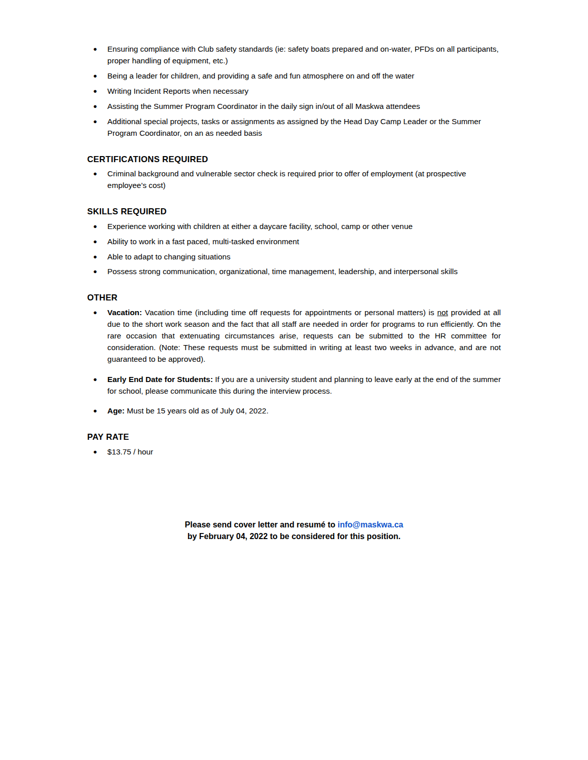Ensuring compliance with Club safety standards (ie: safety boats prepared and on-water, PFDs on all participants, proper handling of equipment, etc.)
Being a leader for children, and providing a safe and fun atmosphere on and off the water
Writing Incident Reports when necessary
Assisting the Summer Program Coordinator in the daily sign in/out of all Maskwa attendees
Additional special projects, tasks or assignments as assigned by the Head Day Camp Leader or the Summer Program Coordinator, on an as needed basis
CERTIFICATIONS REQUIRED
Criminal background and vulnerable sector check is required prior to offer of employment (at prospective employee’s cost)
SKILLS REQUIRED
Experience working with children at either a daycare facility, school, camp or other venue
Ability to work in a fast paced, multi-tasked environment
Able to adapt to changing situations
Possess strong communication, organizational, time management, leadership, and interpersonal skills
OTHER
Vacation: Vacation time (including time off requests for appointments or personal matters) is not provided at all due to the short work season and the fact that all staff are needed in order for programs to run efficiently. On the rare occasion that extenuating circumstances arise, requests can be submitted to the HR committee for consideration. (Note: These requests must be submitted in writing at least two weeks in advance, and are not guaranteed to be approved).
Early End Date for Students: If you are a university student and planning to leave early at the end of the summer for school, please communicate this during the interview process.
Age: Must be 15 years old as of July 04, 2022.
PAY RATE
$13.75 / hour
Please send cover letter and resumé to info@maskwa.ca
by February 04, 2022 to be considered for this position.